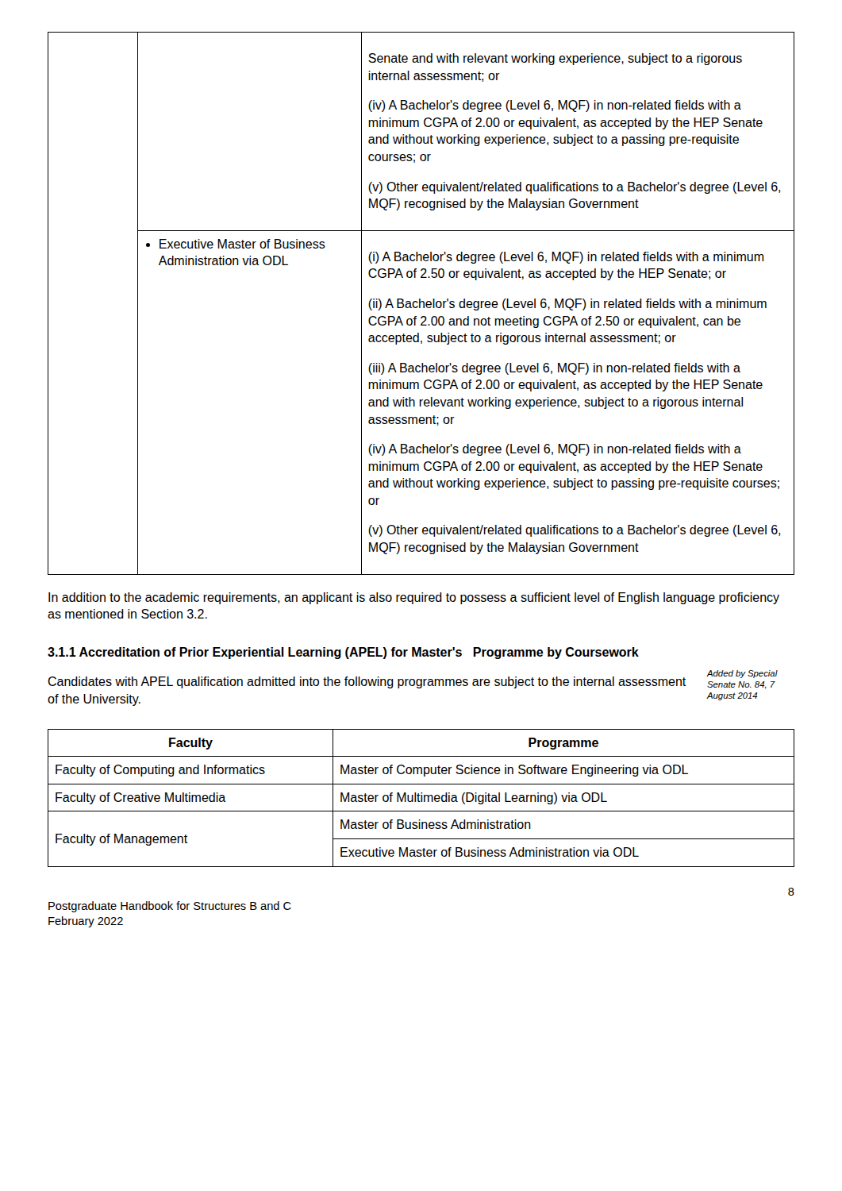| | | Senate and with relevant working experience, subject to a rigorous internal assessment; or (iv) A Bachelor's degree (Level 6, MQF) in non-related fields with a minimum CGPA of 2.00 or equivalent, as accepted by the HEP Senate and without working experience, subject to a passing pre-requisite courses; or (v) Other equivalent/related qualifications to a Bachelor's degree (Level 6, MQF) recognised by the Malaysian Government |
| Executive Master of Business Administration via ODL | (i) A Bachelor's degree (Level 6, MQF) in related fields with a minimum CGPA of 2.50 or equivalent, as accepted by the HEP Senate; or (ii) A Bachelor's degree (Level 6, MQF) in related fields with a minimum CGPA of 2.00 and not meeting CGPA of 2.50 or equivalent, can be accepted, subject to a rigorous internal assessment; or (iii) A Bachelor's degree (Level 6, MQF) in non-related fields with a minimum CGPA of 2.00 or equivalent, as accepted by the HEP Senate and with relevant working experience, subject to a rigorous internal assessment; or (iv) A Bachelor's degree (Level 6, MQF) in non-related fields with a minimum CGPA of 2.00 or equivalent, as accepted by the HEP Senate and without working experience, subject to passing pre-requisite courses; or (v) Other equivalent/related qualifications to a Bachelor's degree (Level 6, MQF) recognised by the Malaysian Government |
In addition to the academic requirements, an applicant is also required to possess a sufficient level of English language proficiency as mentioned in Section 3.2.
3.1.1 Accreditation of Prior Experiential Learning (APEL) for Master's Programme by Coursework
Added by Special Senate No. 84, 7 August 2014
Candidates with APEL qualification admitted into the following programmes are subject to the internal assessment of the University.
| Faculty | Programme |
| --- | --- |
| Faculty of Computing and Informatics | Master of Computer Science in Software Engineering via ODL |
| Faculty of Creative Multimedia | Master of Multimedia (Digital Learning) via ODL |
| Faculty of Management | Master of Business Administration |
| Executive Master of Business Administration via ODL |
8 Postgraduate Handbook for Structures B and C
February 2022